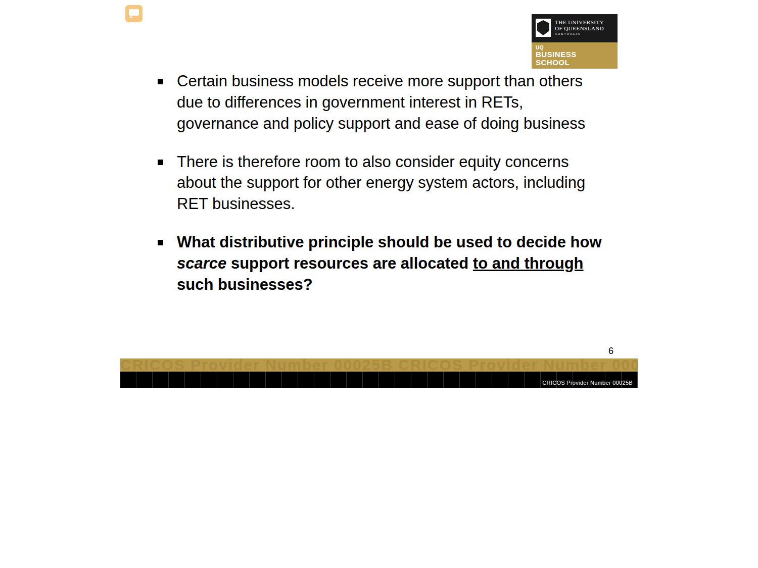THE UNIVERSITY
OF QUEENSLAND
AUSTRALIA
UQ
BUSINESS
SCHOOL
Certain business models receive more support than others due to differences in government interest in RETs, governance and policy support and ease of doing business
There is therefore room to also consider equity concerns about the support for other energy system actors, including RET businesses.
What distributive principle should be used to decide how scarce support resources are allocated to and through such businesses?
6
CRICOS Provider Number 00025B CRICOS Provider Number 00025B CRICOS Provider Number 00025B
CRICOS Provider Number 00025B